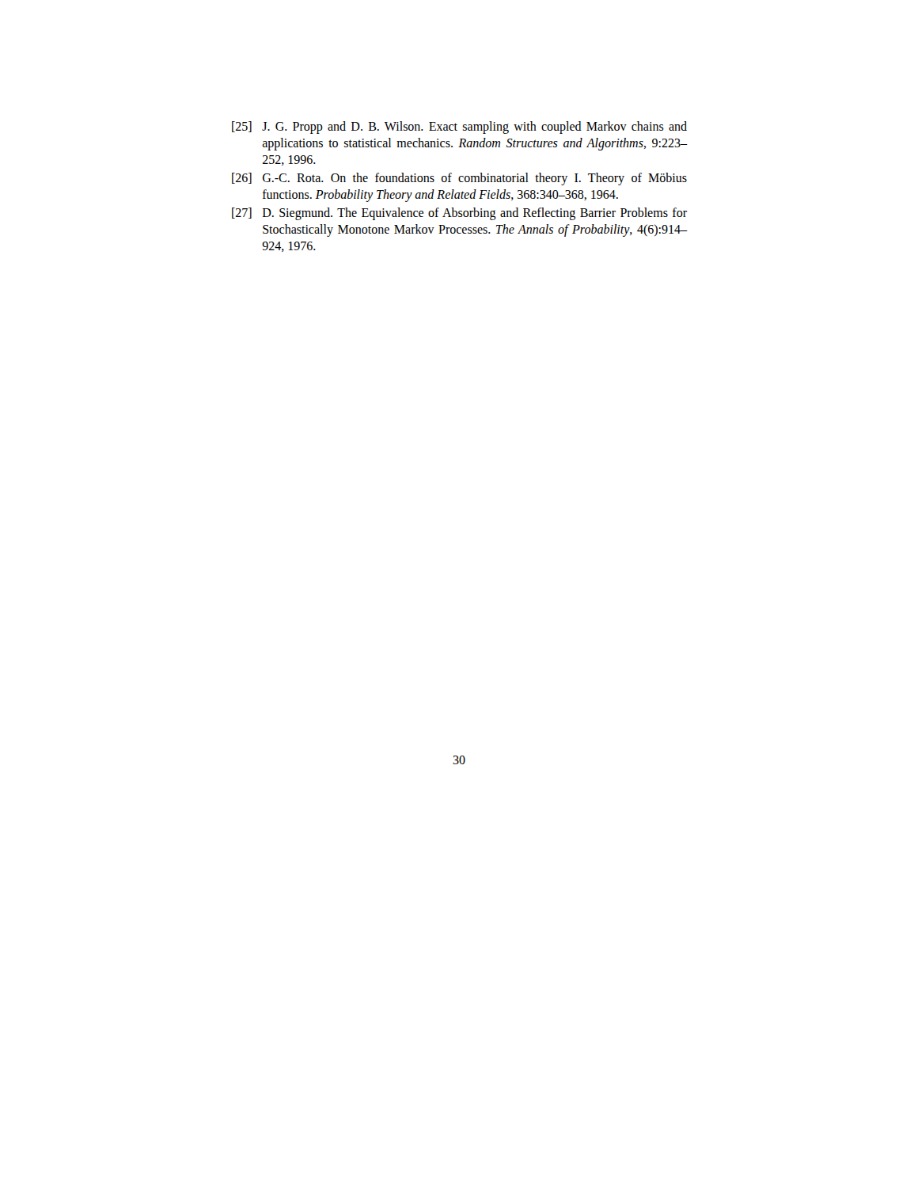[25] J. G. Propp and D. B. Wilson. Exact sampling with coupled Markov chains and applications to statistical mechanics. Random Structures and Algorithms, 9:223–252, 1996.
[26] G.-C. Rota. On the foundations of combinatorial theory I. Theory of Möbius functions. Probability Theory and Related Fields, 368:340–368, 1964.
[27] D. Siegmund. The Equivalence of Absorbing and Reflecting Barrier Problems for Stochastically Monotone Markov Processes. The Annals of Probability, 4(6):914–924, 1976.
30